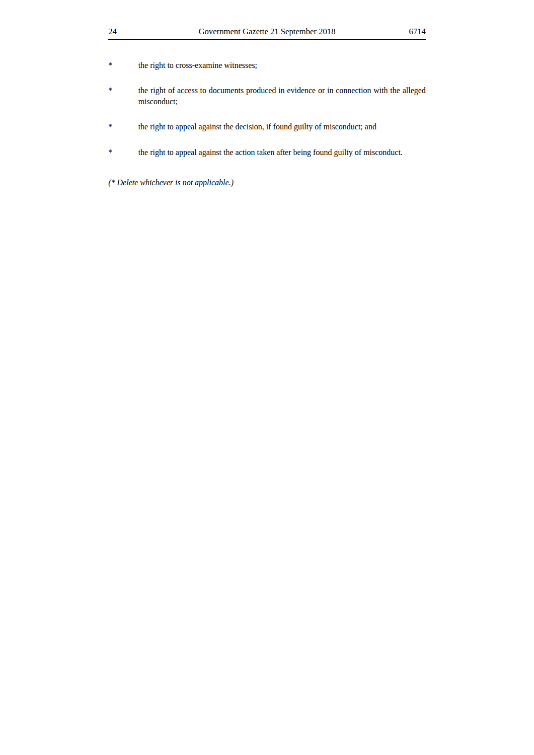24
Government Gazette 21 September 2018
6714
*
the right to cross-examine witnesses;
*
the right of access to documents produced in evidence or in connection with the alleged misconduct;
*
the right to appeal against the decision, if found guilty of misconduct; and
*
the right to appeal against the action taken after being found guilty of misconduct.
(* Delete whichever is not applicable.)